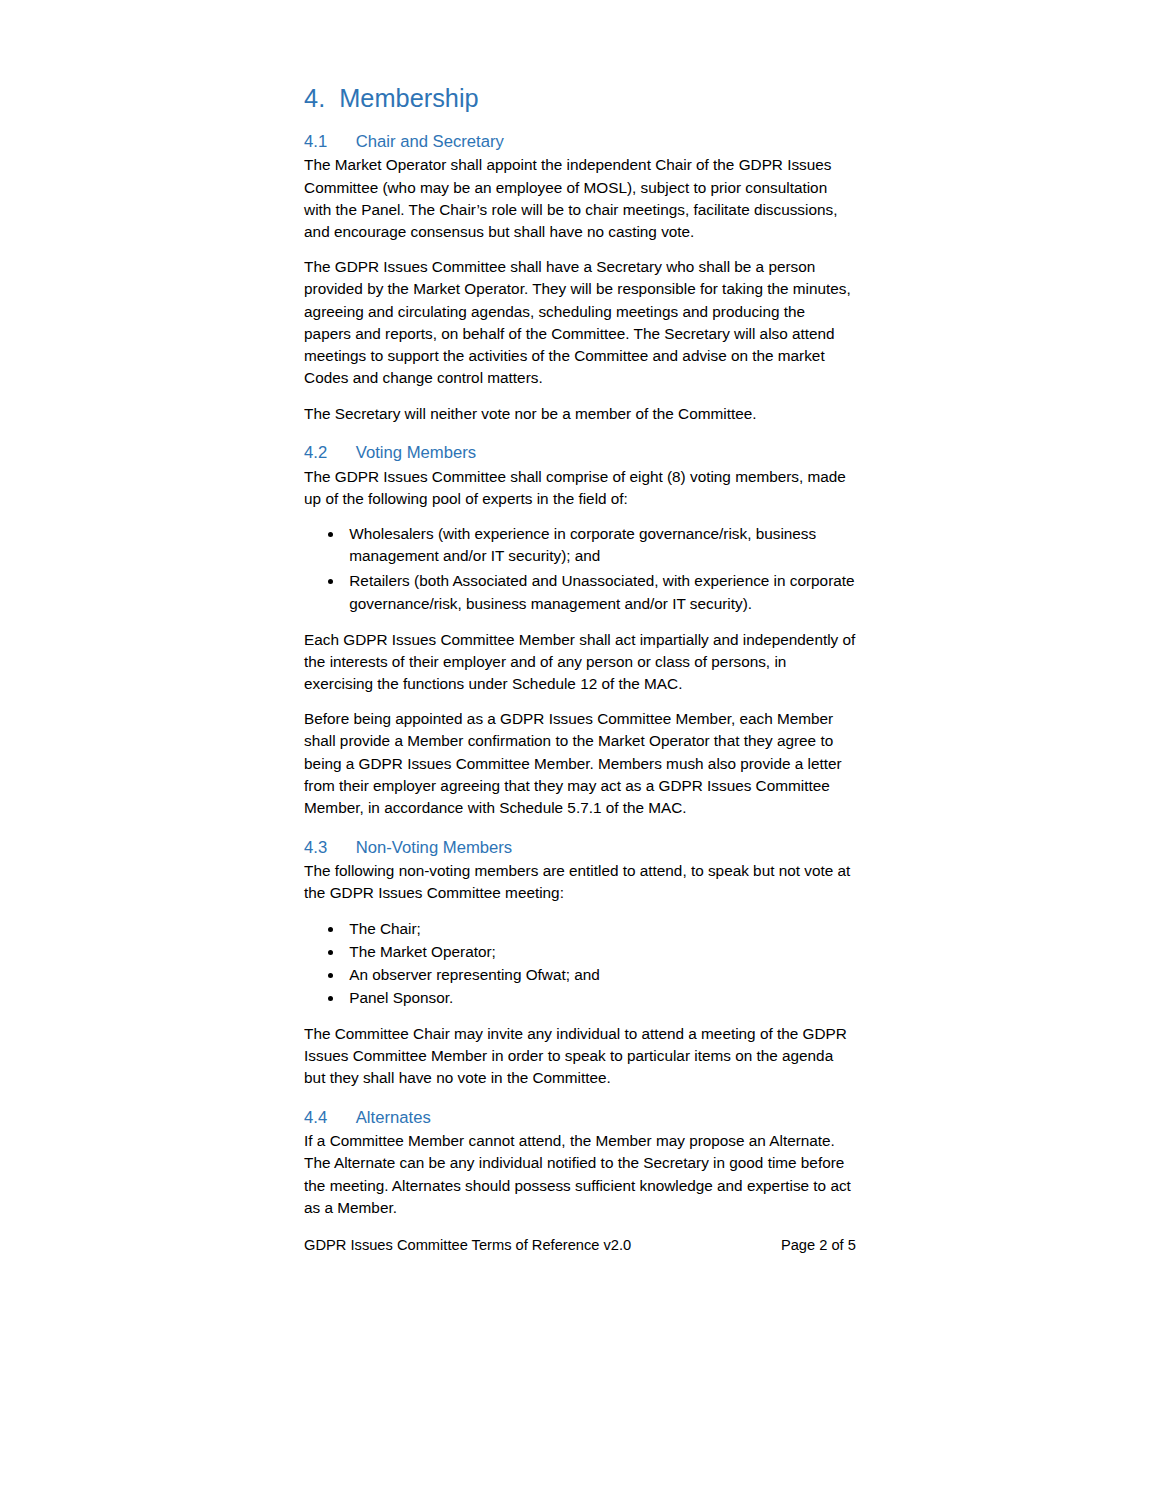4. Membership
4.1 Chair and Secretary
The Market Operator shall appoint the independent Chair of the GDPR Issues Committee (who may be an employee of MOSL), subject to prior consultation with the Panel. The Chair’s role will be to chair meetings, facilitate discussions, and encourage consensus but shall have no casting vote.
The GDPR Issues Committee shall have a Secretary who shall be a person provided by the Market Operator. They will be responsible for taking the minutes, agreeing and circulating agendas, scheduling meetings and producing the papers and reports, on behalf of the Committee. The Secretary will also attend meetings to support the activities of the Committee and advise on the market Codes and change control matters.
The Secretary will neither vote nor be a member of the Committee.
4.2 Voting Members
The GDPR Issues Committee shall comprise of eight (8) voting members, made up of the following pool of experts in the field of:
Wholesalers (with experience in corporate governance/risk, business management and/or IT security); and
Retailers (both Associated and Unassociated, with experience in corporate governance/risk, business management and/or IT security).
Each GDPR Issues Committee Member shall act impartially and independently of the interests of their employer and of any person or class of persons, in exercising the functions under Schedule 12 of the MAC.
Before being appointed as a GDPR Issues Committee Member, each Member shall provide a Member confirmation to the Market Operator that they agree to being a GDPR Issues Committee Member. Members mush also provide a letter from their employer agreeing that they may act as a GDPR Issues Committee Member, in accordance with Schedule 5.7.1 of the MAC.
4.3 Non-Voting Members
The following non-voting members are entitled to attend, to speak but not vote at the GDPR Issues Committee meeting:
The Chair;
The Market Operator;
An observer representing Ofwat; and
Panel Sponsor.
The Committee Chair may invite any individual to attend a meeting of the GDPR Issues Committee Member in order to speak to particular items on the agenda but they shall have no vote in the Committee.
4.4 Alternates
If a Committee Member cannot attend, the Member may propose an Alternate. The Alternate can be any individual notified to the Secretary in good time before the meeting. Alternates should possess sufficient knowledge and expertise to act as a Member.
GDPR Issues Committee Terms of Reference v2.0 Page 2 of 5